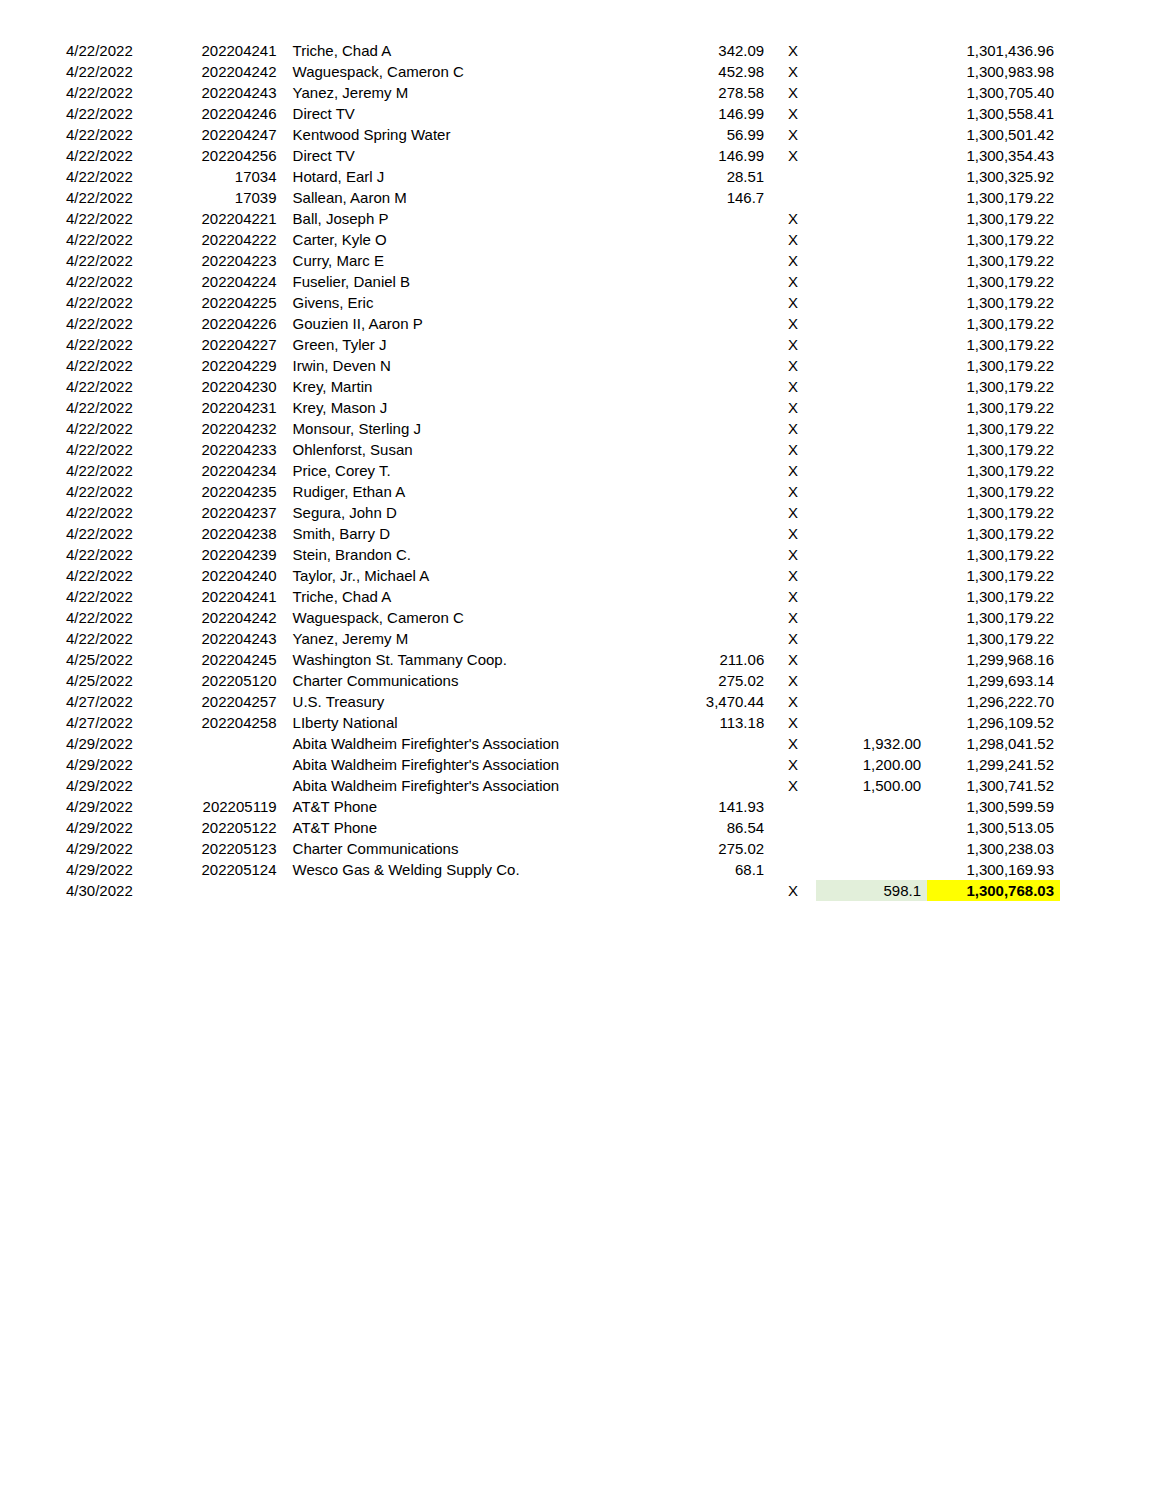| 4/22/2022 | 202204241 | Triche, Chad A | 342.09 | X | | 1,301,436.96 |
| 4/22/2022 | 202204242 | Waguespack, Cameron C | 452.98 | X | | 1,300,983.98 |
| 4/22/2022 | 202204243 | Yanez, Jeremy M | 278.58 | X | | 1,300,705.40 |
| 4/22/2022 | 202204246 | Direct TV | 146.99 | X | | 1,300,558.41 |
| 4/22/2022 | 202204247 | Kentwood Spring Water | 56.99 | X | | 1,300,501.42 |
| 4/22/2022 | 202204256 | Direct TV | 146.99 | X | | 1,300,354.43 |
| 4/22/2022 | 17034 | Hotard, Earl J | 28.51 | | | 1,300,325.92 |
| 4/22/2022 | 17039 | Sallean, Aaron M | 146.7 | | | 1,300,179.22 |
| 4/22/2022 | 202204221 | Ball, Joseph P | | X | | 1,300,179.22 |
| 4/22/2022 | 202204222 | Carter, Kyle O | | X | | 1,300,179.22 |
| 4/22/2022 | 202204223 | Curry, Marc E | | X | | 1,300,179.22 |
| 4/22/2022 | 202204224 | Fuselier, Daniel B | | X | | 1,300,179.22 |
| 4/22/2022 | 202204225 | Givens, Eric | | X | | 1,300,179.22 |
| 4/22/2022 | 202204226 | Gouzien II, Aaron P | | X | | 1,300,179.22 |
| 4/22/2022 | 202204227 | Green, Tyler J | | X | | 1,300,179.22 |
| 4/22/2022 | 202204229 | Irwin, Deven N | | X | | 1,300,179.22 |
| 4/22/2022 | 202204230 | Krey, Martin | | X | | 1,300,179.22 |
| 4/22/2022 | 202204231 | Krey, Mason J | | X | | 1,300,179.22 |
| 4/22/2022 | 202204232 | Monsour, Sterling J | | X | | 1,300,179.22 |
| 4/22/2022 | 202204233 | Ohlenforst, Susan | | X | | 1,300,179.22 |
| 4/22/2022 | 202204234 | Price, Corey T. | | X | | 1,300,179.22 |
| 4/22/2022 | 202204235 | Rudiger, Ethan A | | X | | 1,300,179.22 |
| 4/22/2022 | 202204237 | Segura, John D | | X | | 1,300,179.22 |
| 4/22/2022 | 202204238 | Smith, Barry D | | X | | 1,300,179.22 |
| 4/22/2022 | 202204239 | Stein, Brandon C. | | X | | 1,300,179.22 |
| 4/22/2022 | 202204240 | Taylor, Jr., Michael A | | X | | 1,300,179.22 |
| 4/22/2022 | 202204241 | Triche, Chad A | | X | | 1,300,179.22 |
| 4/22/2022 | 202204242 | Waguespack, Cameron C | | X | | 1,300,179.22 |
| 4/22/2022 | 202204243 | Yanez, Jeremy M | | X | | 1,300,179.22 |
| 4/25/2022 | 202204245 | Washington St. Tammany Coop. | 211.06 | X | | 1,299,968.16 |
| 4/25/2022 | 202205120 | Charter Communications | 275.02 | X | | 1,299,693.14 |
| 4/27/2022 | 202204257 | U.S. Treasury | 3,470.44 | X | | 1,296,222.70 |
| 4/27/2022 | 202204258 | LIberty National | 113.18 | X | | 1,296,109.52 |
| 4/29/2022 | | Abita Waldheim Firefighter's Association | | X | 1,932.00 | 1,298,041.52 |
| 4/29/2022 | | Abita Waldheim Firefighter's Association | | X | 1,200.00 | 1,299,241.52 |
| 4/29/2022 | | Abita Waldheim Firefighter's Association | | X | 1,500.00 | 1,300,741.52 |
| 4/29/2022 | 202205119 | AT&T Phone | 141.93 | | | 1,300,599.59 |
| 4/29/2022 | 202205122 | AT&T Phone | 86.54 | | | 1,300,513.05 |
| 4/29/2022 | 202205123 | Charter Communications | 275.02 | | | 1,300,238.03 |
| 4/29/2022 | 202205124 | Wesco Gas & Welding Supply Co. | 68.1 | | | 1,300,169.93 |
| 4/30/2022 | | | | X | 598.1 | 1,300,768.03 |